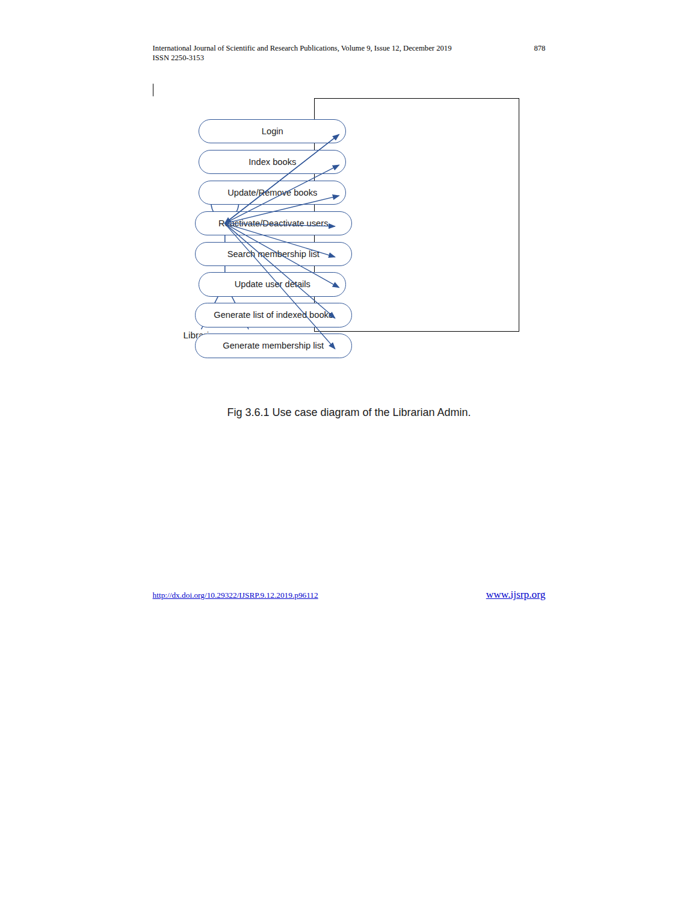International Journal of Scientific and Research Publications, Volume 9, Issue 12, December 2019
ISSN 2250-3153
878
Librarian
Login
Index books
Update/Remove books
Reactivate/Deactivate users
Search membership list
Update user details
Generate list of indexed books
Generate membership list
Fig 3.6.1 Use case diagram of the Librarian Admin.
http://dx.doi.org/10.29322/IJSRP.9.12.2019.p96112
www.ijsrp.org